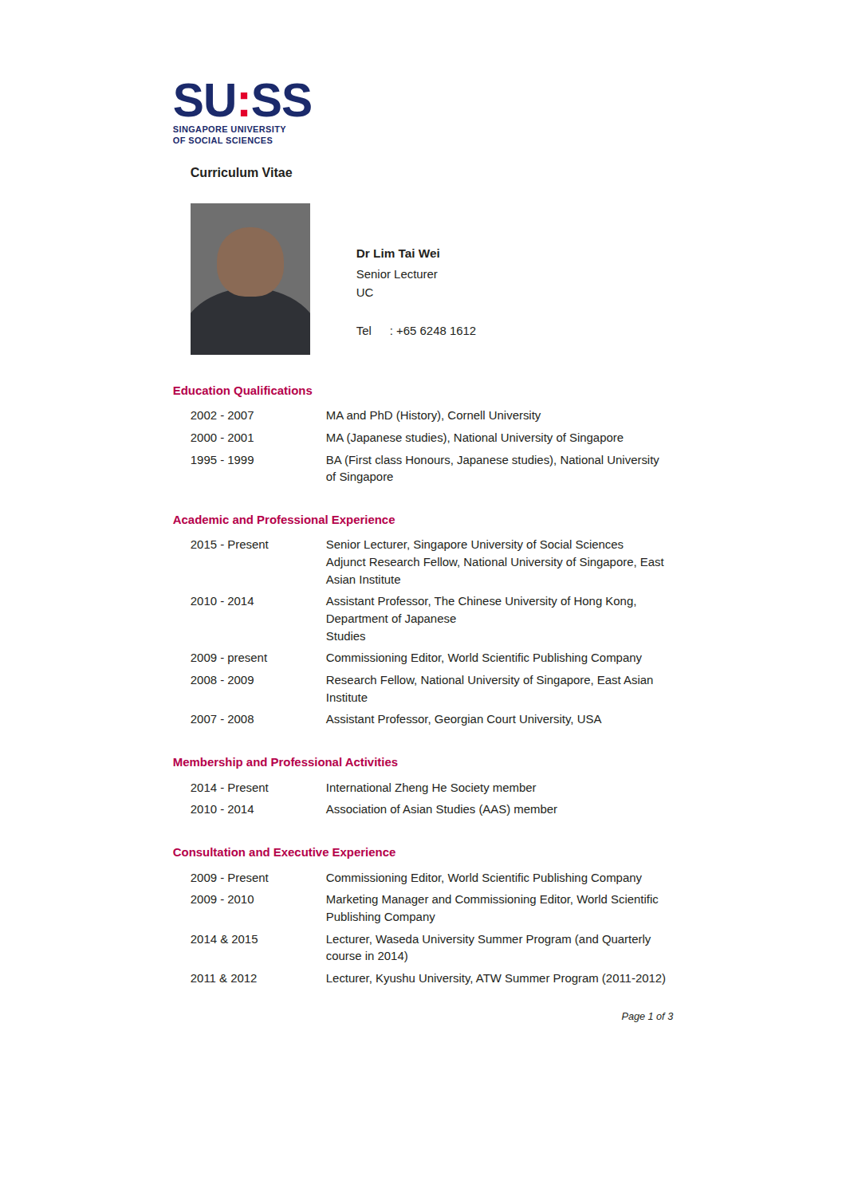SU: SS
SINGAPORE UNIVERSITY
OF SOCIAL SCIENCES
Curriculum Vitae
Dr Lim Tai Wei
Senior Lecturer
UC
Tel: +65 6248 1612
Education Qualifications
| 2002 - 2007 | MA and PhD (History), Cornell University |
| 2000 - 2001 | MA (Japanese studies), National University of Singapore |
| 1995 - 1999 | BA (First class Honours, Japanese studies), National University of Singapore |
Academic and Professional Experience
| 2015 - Present | Senior Lecturer, Singapore University of Social Sciences Adjunct Research Fellow, National University of Singapore, East Asian Institute |
| 2010 - 2014 | Assistant Professor, The Chinese University of Hong Kong, Department of Japanese Studies |
| 2009 - present | Commissioning Editor, World Scientific Publishing Company |
| 2008 - 2009 | Research Fellow, National University of Singapore, East Asian Institute |
| 2007 - 2008 | Assistant Professor, Georgian Court University, USA |
Membership and Professional Activities
| 2014 - Present | International Zheng He Society member |
| 2010 - 2014 | Association of Asian Studies (AAS) member |
Consultation and Executive Experience
| 2009 - Present | Commissioning Editor, World Scientific Publishing Company |
| 2009 - 2010 | Marketing Manager and Commissioning Editor, World Scientific Publishing Company |
| 2014 & 2015 | Lecturer, Waseda University Summer Program (and Quarterly course in 2014) |
| 2011 & 2012 | Lecturer, Kyushu University, ATW Summer Program (2011-2012) |
Page 1 of 3